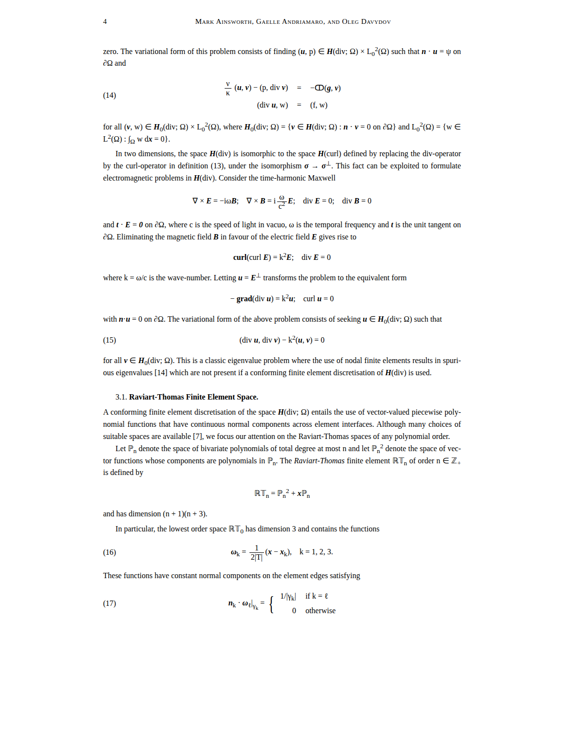4 Mark Ainsworth, Gaelle Andriamaro, and Oleg Davydov
zero. The variational form of this problem consists of finding (u, p) ∈ H(div; Ω) × L02(Ω) such that n · u = ψ on ∂Ω and
(14)
| ν κ ( u , v ) − (p, div v ) | = | −ↀ( g , v ) |
| (div u , w) | = | (f, w) |
for all (v, w) ∈ H0(div; Ω) × L02(Ω), where H0(div; Ω) = {v ∈ H(div; Ω) : n · v = 0 on ∂Ω} and L02(Ω) = {w ∈ L2(Ω) : ∫Ω w dx = 0}.
In two dimensions, the space H(div) is isomorphic to the space H(curl) defined by replacing the div-operator by the curl-operator in definition (13), under the isomorphism σ → σ⊥. This fact can be exploited to formulate electromagnetic problems in H(div). Consider the time-harmonic Maxwell
∇ × E = −iωB; ∇ × B = iωc2 E; div E = 0; div B = 0
and t · E = 0 on ∂Ω, where c is the speed of light in vacuo, ω is the temporal frequency and t is the unit tangent on ∂Ω. Eliminating the magnetic field B in favour of the electric field E gives rise to
curl(curl E) = k2E; div E = 0
where k = ω/c is the wave-number. Letting u = E⊥ transforms the problem to the equivalent form
− grad(div u) = k2u; curl u = 0
with n·u = 0 on ∂Ω. The variational form of the above problem consists of seeking u ∈ H0(div; Ω) such that
(15) (div u, div v) − k2(u, v) = 0
for all v ∈ H0(div; Ω). This is a classic eigenvalue problem where the use of nodal finite elements results in spurious eigenvalues [14] which are not present if a conforming finite element discretisation of H(div) is used.
3.1. Raviart-Thomas Finite Element Space.
A conforming finite element discretisation of the space H(div; Ω) entails the use of vector-valued piecewise polynomial functions that have continuous normal components across element interfaces. Although many choices of suitable spaces are available [7], we focus our attention on the Raviart-Thomas spaces of any polynomial order.
Let ℙn denote the space of bivariate polynomials of total degree at most n and let ℙn2 denote the space of vector functions whose components are polynomials in ℙn. The Raviart-Thomas finite element ℝ𝕋n of order n ∈ ℤ+ is defined by
ℝ𝕋n = ℙn2 + x ℙn
and has dimension (n + 1)(n + 3).
In particular, the lowest order space ℝ𝕋0 has dimension 3 and contains the functions
(16) ωk = 12|T|(x − xk), k = 1, 2, 3.
These functions have constant normal components on the element edges satisfying
(17) nk · ωℓ|γk = { 1/|γk|if k = ℓ 0 otherwise